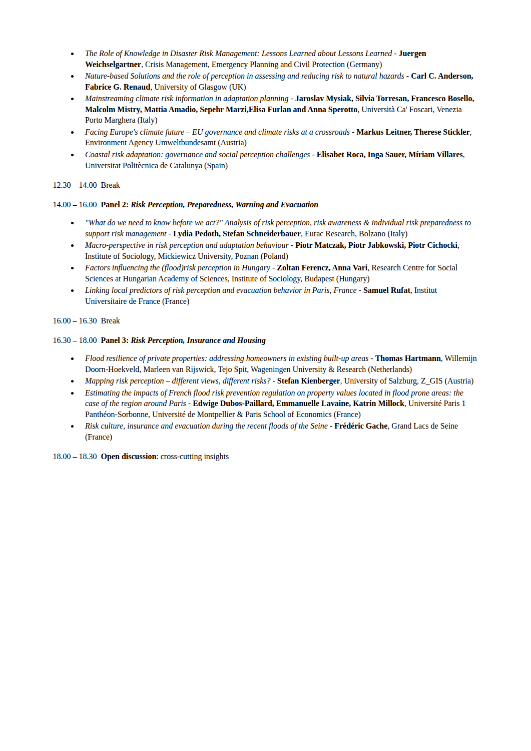The Role of Knowledge in Disaster Risk Management: Lessons Learned about Lessons Learned - Juergen Weichselgartner, Crisis Management, Emergency Planning and Civil Protection (Germany)
Nature-based Solutions and the role of perception in assessing and reducing risk to natural hazards - Carl C. Anderson, Fabrice G. Renaud, University of Glasgow (UK)
Mainstreaming climate risk information in adaptation planning - Jaroslav Mysiak, Silvia Torresan, Francesco Bosello, Malcolm Mistry, Mattia Amadio, Sepehr Marzi,Elisa Furlan and Anna Sperotto, Università Ca' Foscari, Venezia Porto Marghera (Italy)
Facing Europe's climate future – EU governance and climate risks at a crossroads - Markus Leitner, Therese Stickler, Environment Agency Umweltbundesamt (Austria)
Coastal risk adaptation: governance and social perception challenges - Elisabet Roca, Inga Sauer, Míriam Villares, Universitat Politècnica de Catalunya (Spain)
12.30 – 14.00 Break
14.00 – 16.00 Panel 2: Risk Perception, Preparedness, Warning and Evacuation
"What do we need to know before we act?" Analysis of risk perception, risk awareness & individual risk preparedness to support risk management - Lydia Pedoth, Stefan Schneiderbauer, Eurac Research, Bolzano (Italy)
Macro-perspective in risk perception and adaptation behaviour - Piotr Matczak, Piotr Jabkowski, Piotr Cichocki, Institute of Sociology, Mickiewicz University, Poznan (Poland)
Factors influencing the (flood)risk perception in Hungary - Zoltan Ferencz, Anna Vari, Research Centre for Social Sciences at Hungarian Academy of Sciences, Institute of Sociology, Budapest (Hungary)
Linking local predictors of risk perception and evacuation behavior in Paris, France - Samuel Rufat, Institut Universitaire de France (France)
16.00 – 16.30 Break
16.30 – 18.00 Panel 3: Risk Perception, Insurance and Housing
Flood resilience of private properties: addressing homeowners in existing built-up areas - Thomas Hartmann, Willemijn Doorn-Hoekveld, Marleen van Rijswick, Tejo Spit, Wageningen University & Research (Netherlands)
Mapping risk perception – different views, different risks? - Stefan Kienberger, University of Salzburg, Z_GIS (Austria)
Estimating the impacts of French flood risk prevention regulation on property values located in flood prone areas: the case of the region around Paris - Edwige Dubos-Paillard, Emmanuelle Lavaine, Katrin Millock, Université Paris 1 Panthéon-Sorbonne, Université de Montpellier & Paris School of Economics (France)
Risk culture, insurance and evacuation during the recent floods of the Seine - Frédéric Gache, Grand Lacs de Seine (France)
18.00 – 18.30 Open discussion: cross-cutting insights